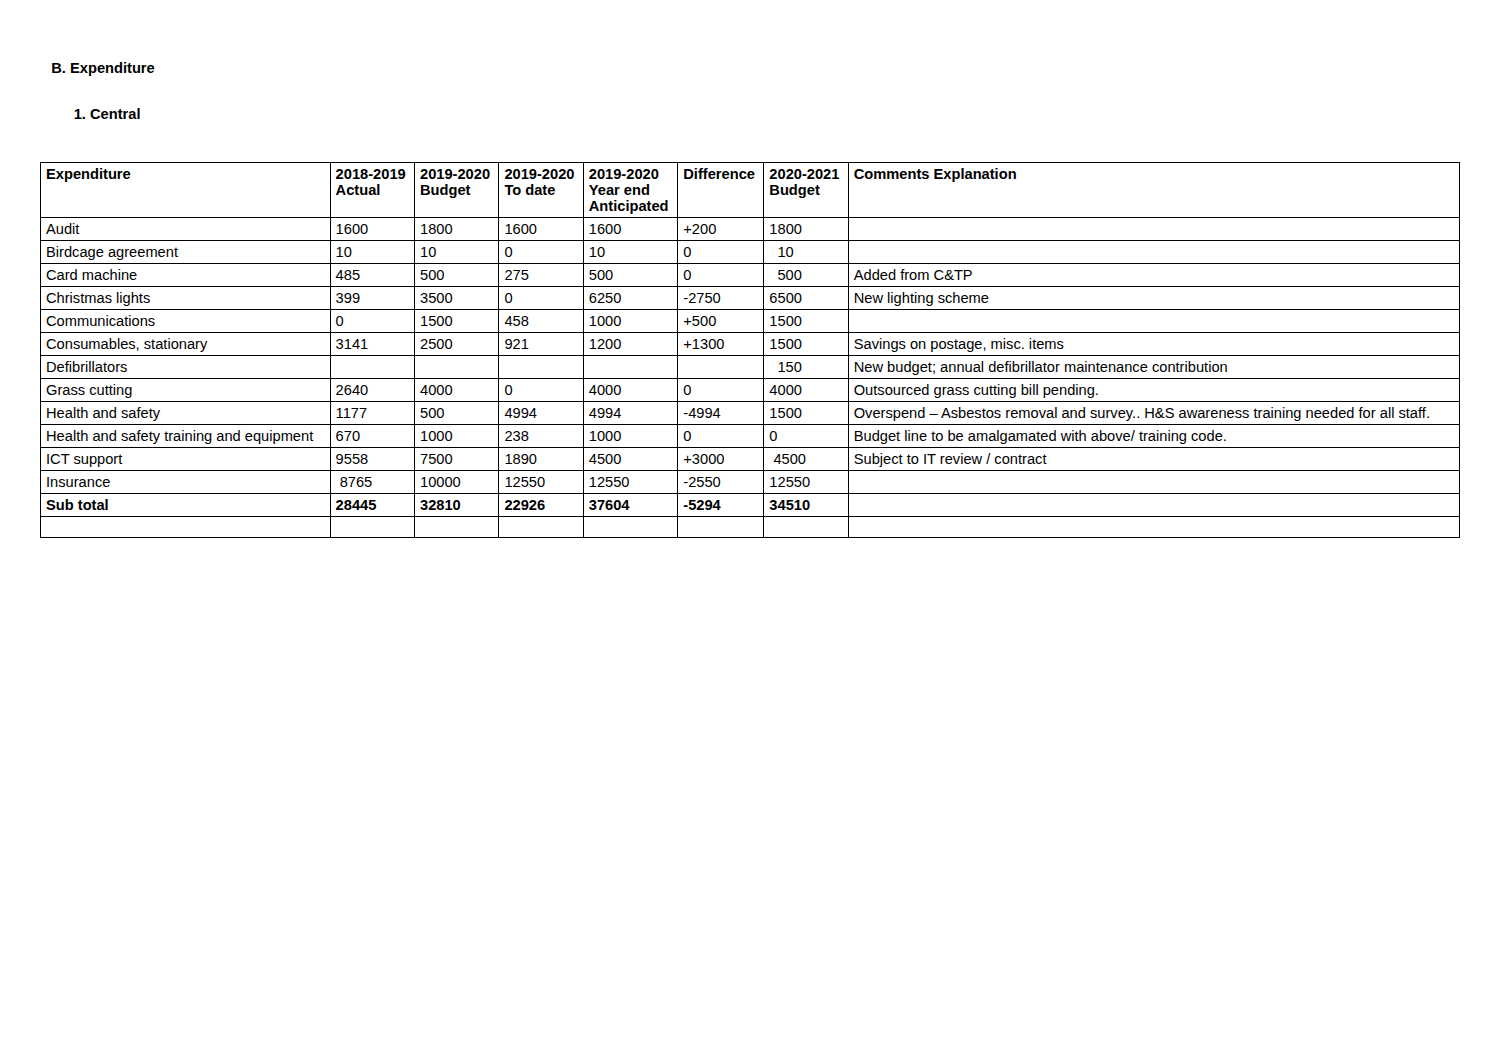Expenditure
Central
| Expenditure | 2018-2019 Actual | 2019-2020 Budget | 2019-2020 To date | 2019-2020 Year end Anticipated | Difference | 2020-2021 Budget | Comments Explanation |
| --- | --- | --- | --- | --- | --- | --- | --- |
| Audit | 1600 | 1800 | 1600 | 1600 | +200 | 1800 | |
| Birdcage agreement | 10 | 10 | 0 | 10 | 0 | 10 | |
| Card machine | 485 | 500 | 275 | 500 | 0 | 500 | Added from C&TP |
| Christmas lights | 399 | 3500 | 0 | 6250 | -2750 | 6500 | New lighting scheme |
| Communications | 0 | 1500 | 458 | 1000 | +500 | 1500 | |
| Consumables, stationary | 3141 | 2500 | 921 | 1200 | +1300 | 1500 | Savings on postage, misc. items |
| Defibrillators | | | | | | 150 | New budget; annual defibrillator maintenance contribution |
| Grass cutting | 2640 | 4000 | 0 | 4000 | 0 | 4000 | Outsourced grass cutting bill pending. |
| Health and safety | 1177 | 500 | 4994 | 4994 | -4994 | 1500 | Overspend – Asbestos removal and survey.. H&S awareness training needed for all staff. |
| Health and safety training and equipment | 670 | 1000 | 238 | 1000 | 0 | 0 | Budget line to be amalgamated with above/ training code. |
| ICT support | 9558 | 7500 | 1890 | 4500 | +3000 | 4500 | Subject to IT review / contract |
| Insurance | 8765 | 10000 | 12550 | 12550 | -2550 | 12550 | |
| Sub total | 28445 | 32810 | 22926 | 37604 | -5294 | 34510 | |